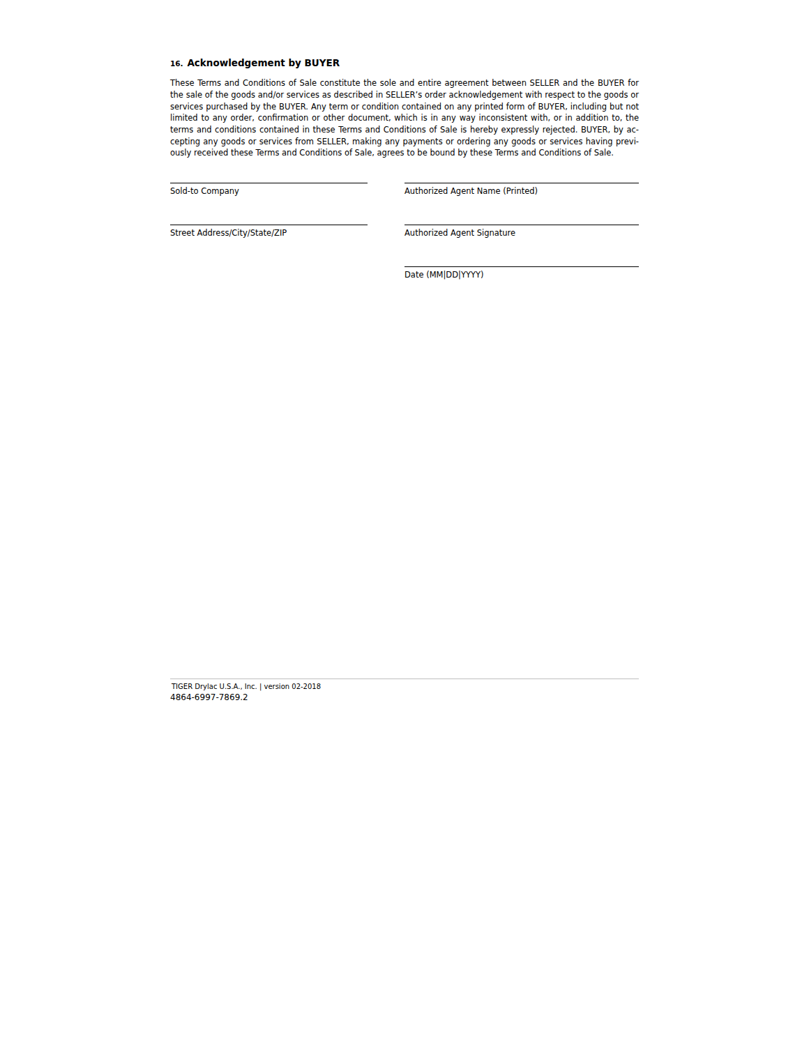16. Acknowledgement by BUYER
These Terms and Conditions of Sale constitute the sole and entire agreement between SELLER and the BUYER for the sale of the goods and/or services as described in SELLER’s order acknowledgement with respect to the goods or services purchased by the BUYER. Any term or condition contained on any printed form of BUYER, including but not limited to any order, confirmation or other document, which is in any way inconsistent with, or in addition to, the terms and conditions contained in these Terms and Conditions of Sale is hereby expressly rejected. BUYER, by accepting any goods or services from SELLER, making any payments or ordering any goods or services having previously received these Terms and Conditions of Sale, agrees to be bound by these Terms and Conditions of Sale.
| Sold-to Company Street Address/City/State/ZIP | Authorized Agent Name (Printed) Authorized Agent Signature Date (MM/DD/YYYY) |
TIGER Drylac U.S.A., Inc. | version 02-2018
4864-6997-7869.2